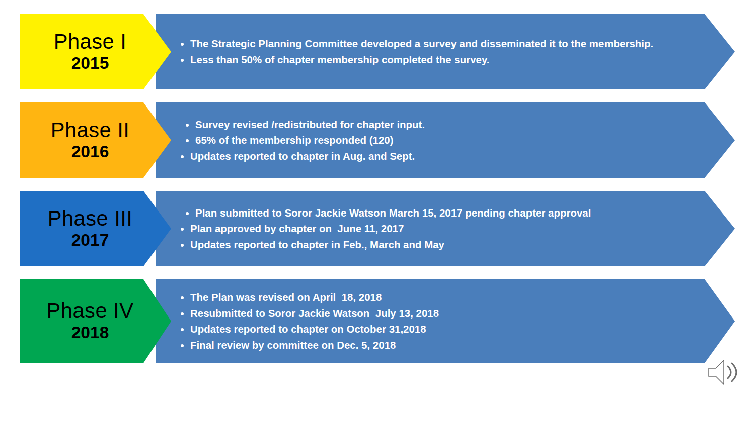Phase I 2015
The Strategic Planning Committee developed a survey and disseminated it to the membership.
Less than 50% of chapter membership completed the survey.
Phase II 2016
Survey revised /redistributed for chapter input.
65% of the membership responded (120)
Updates reported to chapter in Aug. and Sept.
Phase III 2017
Plan submitted to Soror Jackie Watson March 15, 2017 pending chapter approval
Plan approved by chapter on June 11, 2017
Updates reported to chapter in Feb., March and May
Phase IV 2018
The Plan was revised on April 18, 2018
Resubmitted to Soror Jackie Watson July 13, 2018
Updates reported to chapter on October 31,2018
Final review by committee on Dec. 5, 2018